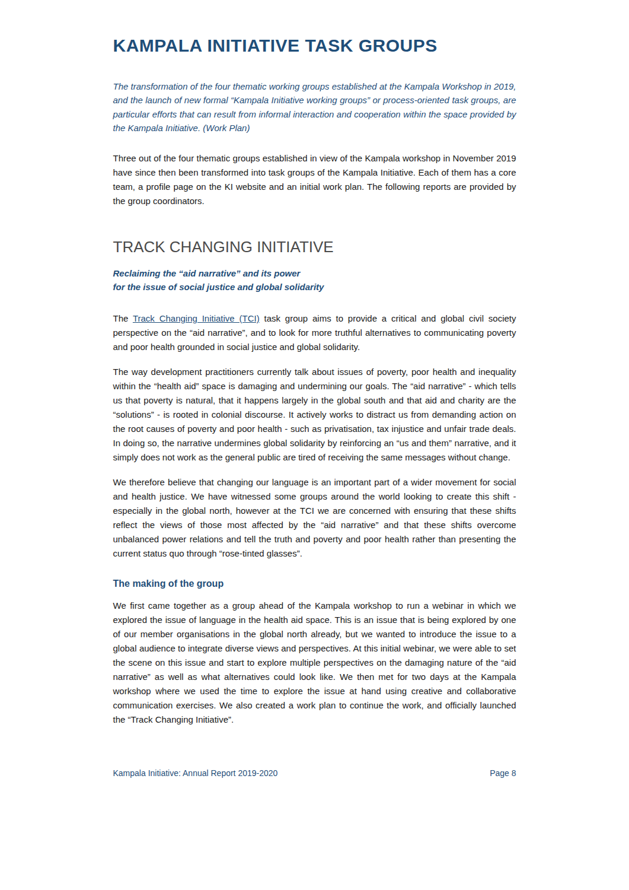KAMPALA INITIATIVE TASK GROUPS
The transformation of the four thematic working groups established at the Kampala Workshop in 2019, and the launch of new formal “Kampala Initiative working groups” or process-oriented task groups, are particular efforts that can result from informal interaction and cooperation within the space provided by the Kampala Initiative. (Work Plan)
Three out of the four thematic groups established in view of the Kampala workshop in November 2019 have since then been transformed into task groups of the Kampala Initiative. Each of them has a core team, a profile page on the KI website and an initial work plan. The following reports are provided by the group coordinators.
TRACK CHANGING INITIATIVE
Reclaiming the “aid narrative” and its power
for the issue of social justice and global solidarity
The Track Changing Initiative (TCI) task group aims to provide a critical and global civil society perspective on the “aid narrative”, and to look for more truthful alternatives to communicating poverty and poor health grounded in social justice and global solidarity.
The way development practitioners currently talk about issues of poverty, poor health and inequality within the “health aid” space is damaging and undermining our goals. The “aid narrative” - which tells us that poverty is natural, that it happens largely in the global south and that aid and charity are the “solutions” - is rooted in colonial discourse. It actively works to distract us from demanding action on the root causes of poverty and poor health - such as privatisation, tax injustice and unfair trade deals. In doing so, the narrative undermines global solidarity by reinforcing an “us and them” narrative, and it simply does not work as the general public are tired of receiving the same messages without change.
We therefore believe that changing our language is an important part of a wider movement for social and health justice. We have witnessed some groups around the world looking to create this shift - especially in the global north, however at the TCI we are concerned with ensuring that these shifts reflect the views of those most affected by the “aid narrative” and that these shifts overcome unbalanced power relations and tell the truth and poverty and poor health rather than presenting the current status quo through “rose-tinted glasses”.
The making of the group
We first came together as a group ahead of the Kampala workshop to run a webinar in which we explored the issue of language in the health aid space. This is an issue that is being explored by one of our member organisations in the global north already, but we wanted to introduce the issue to a global audience to integrate diverse views and perspectives. At this initial webinar, we were able to set the scene on this issue and start to explore multiple perspectives on the damaging nature of the “aid narrative” as well as what alternatives could look like. We then met for two days at the Kampala workshop where we used the time to explore the issue at hand using creative and collaborative communication exercises. We also created a work plan to continue the work, and officially launched the “Track Changing Initiative”.
Kampala Initiative: Annual Report 2019-2020 Page 8